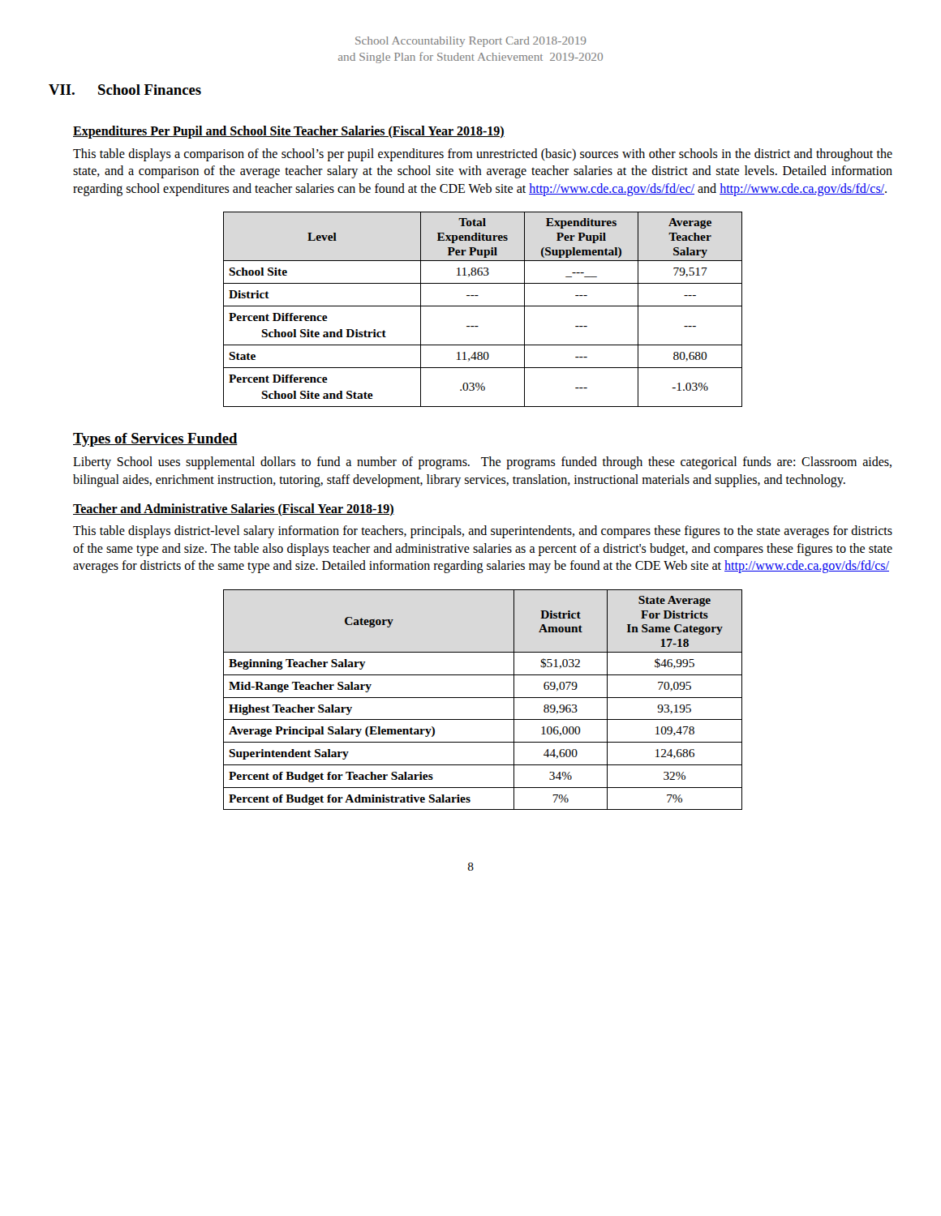School Accountability Report Card 2018-2019
and Single Plan for Student Achievement 2019-2020
VII. School Finances
Expenditures Per Pupil and School Site Teacher Salaries (Fiscal Year 2018-19)
This table displays a comparison of the school’s per pupil expenditures from unrestricted (basic) sources with other schools in the district and throughout the state, and a comparison of the average teacher salary at the school site with average teacher salaries at the district and state levels. Detailed information regarding school expenditures and teacher salaries can be found at the CDE Web site at http://www.cde.ca.gov/ds/fd/ec/ and http://www.cde.ca.gov/ds/fd/cs/.
| Level | Total Expenditures Per Pupil | Expenditures Per Pupil (Supplemental) | Average Teacher Salary |
| --- | --- | --- | --- |
| School Site | 11,863 | _---__ | 79,517 |
| District | --- | --- | --- |
| Percent Difference School Site and District | --- | --- | --- |
| State | 11,480 | --- | 80,680 |
| Percent Difference School Site and State | .03% | --- | -1.03% |
Types of Services Funded
Liberty School uses supplemental dollars to fund a number of programs. The programs funded through these categorical funds are: Classroom aides, bilingual aides, enrichment instruction, tutoring, staff development, library services, translation, instructional materials and supplies, and technology.
Teacher and Administrative Salaries (Fiscal Year 2018-19)
This table displays district-level salary information for teachers, principals, and superintendents, and compares these figures to the state averages for districts of the same type and size. The table also displays teacher and administrative salaries as a percent of a district's budget, and compares these figures to the state averages for districts of the same type and size. Detailed information regarding salaries may be found at the CDE Web site at http://www.cde.ca.gov/ds/fd/cs/
| Category | District Amount | State Average For Districts In Same Category 17-18 |
| --- | --- | --- |
| Beginning Teacher Salary | $51,032 | $46,995 |
| Mid-Range Teacher Salary | 69,079 | 70,095 |
| Highest Teacher Salary | 89,963 | 93,195 |
| Average Principal Salary (Elementary) | 106,000 | 109,478 |
| Superintendent Salary | 44,600 | 124,686 |
| Percent of Budget for Teacher Salaries | 34% | 32% |
| Percent of Budget for Administrative Salaries | 7% | 7% |
8